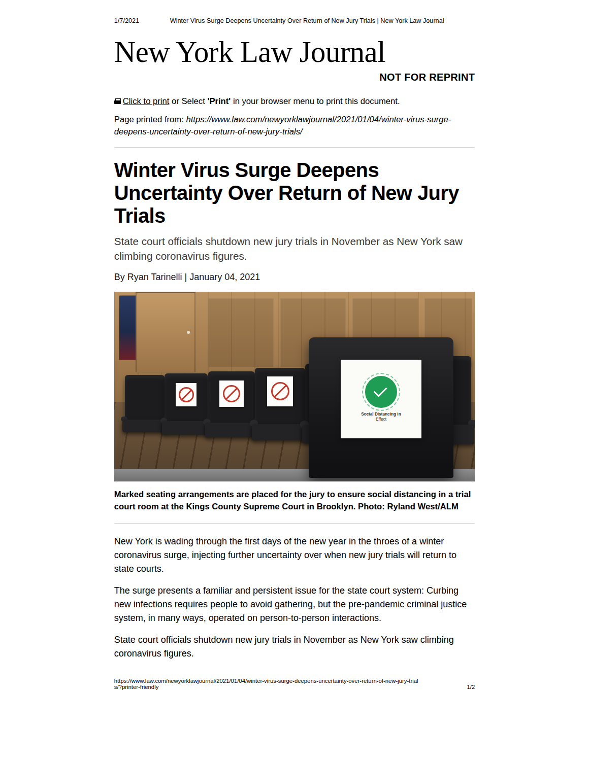1/7/2021 Winter Virus Surge Deepens Uncertainty Over Return of New Jury Trials | New York Law Journal
New York Law Journal
NOT FOR REPRINT
Click to print or Select 'Print' in your browser menu to print this document.
Page printed from: https://www.law.com/newyorklawjournal/2021/01/04/winter-virus-surge-deepens-uncertainty-over-return-of-new-jury-trials/
Winter Virus Surge Deepens Uncertainty Over Return of New Jury Trials
State court officials shutdown new jury trials in November as New York saw climbing coronavirus figures.
By Ryan Tarinelli | January 04, 2021
Social Distancing in Effect
Marked seating arrangements are placed for the jury to ensure social distancing in a trial court room at the Kings County Supreme Court in Brooklyn. Photo: Ryland West/ALM
New York is wading through the first days of the new year in the throes of a winter coronavirus surge, injecting further uncertainty over when new jury trials will return to state courts.
The surge presents a familiar and persistent issue for the state court system: Curbing new infections requires people to avoid gathering, but the pre-pandemic criminal justice system, in many ways, operated on person-to-person interactions.
State court officials shutdown new jury trials in November as New York saw climbing coronavirus figures.
https://www.law.com/newyorklawjournal/2021/01/04/winter-virus-surge-deepens-uncertainty-over-return-of-new-jury-trials/?printer-friendly 1/2